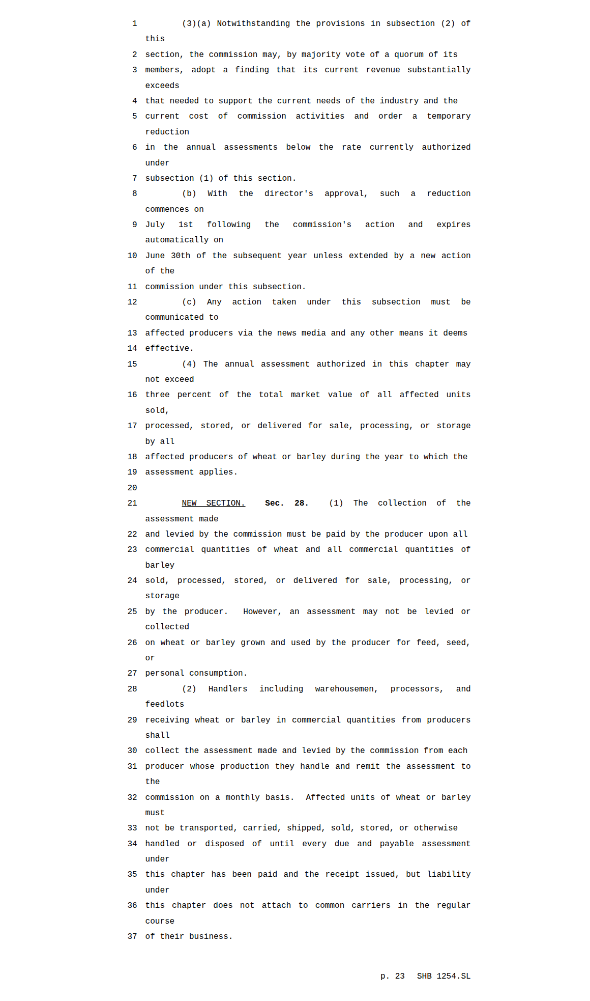(3)(a) Notwithstanding the provisions in subsection (2) of this
section, the commission may, by majority vote of a quorum of its
members, adopt a finding that its current revenue substantially exceeds
that needed to support the current needs of the industry and the
current cost of commission activities and order a temporary reduction
in the annual assessments below the rate currently authorized under
subsection (1) of this section.
(b) With the director's approval, such a reduction commences on
July 1st following the commission's action and expires automatically on
June 30th of the subsequent year unless extended by a new action of the
commission under this subsection.
(c) Any action taken under this subsection must be communicated to
affected producers via the news media and any other means it deems
effective.
(4) The annual assessment authorized in this chapter may not exceed
three percent of the total market value of all affected units sold,
processed, stored, or delivered for sale, processing, or storage by all
affected producers of wheat or barley during the year to which the
assessment applies.
NEW SECTION. Sec. 28. (1) The collection of the assessment made
and levied by the commission must be paid by the producer upon all
commercial quantities of wheat and all commercial quantities of barley
sold, processed, stored, or delivered for sale, processing, or storage
by the producer. However, an assessment may not be levied or collected
on wheat or barley grown and used by the producer for feed, seed, or
personal consumption.
(2) Handlers including warehousemen, processors, and feedlots
receiving wheat or barley in commercial quantities from producers shall
collect the assessment made and levied by the commission from each
producer whose production they handle and remit the assessment to the
commission on a monthly basis. Affected units of wheat or barley must
not be transported, carried, shipped, sold, stored, or otherwise
handled or disposed of until every due and payable assessment under
this chapter has been paid and the receipt issued, but liability under
this chapter does not attach to common carriers in the regular course
of their business.
p. 23 SHB 1254.SL